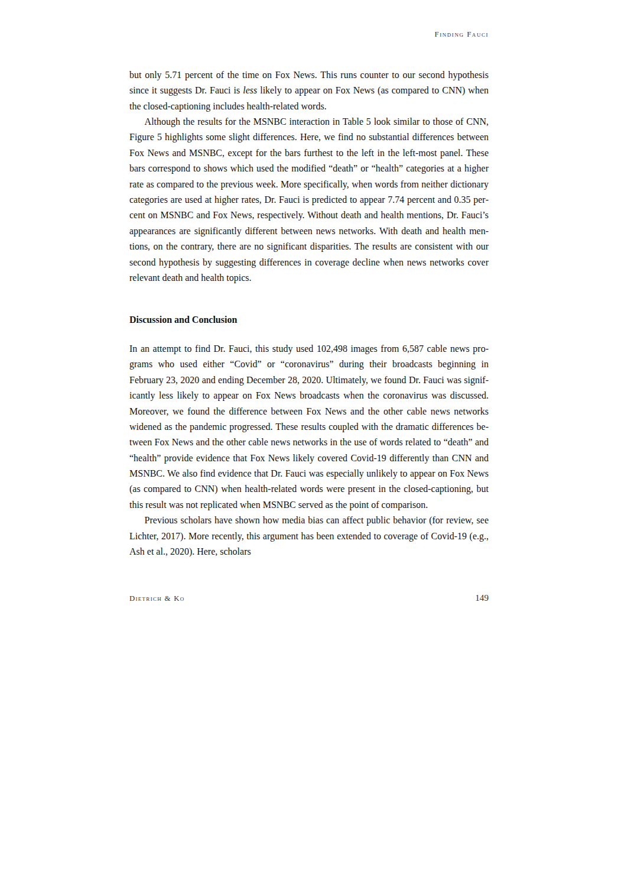Finding Fauci
but only 5.71 percent of the time on Fox News. This runs counter to our second hypothesis since it suggests Dr. Fauci is less likely to appear on Fox News (as compared to CNN) when the closed-captioning includes health-related words.
Although the results for the MSNBC interaction in Table 5 look similar to those of CNN, Figure 5 highlights some slight differences. Here, we find no substantial differences between Fox News and MSNBC, except for the bars furthest to the left in the left-most panel. These bars correspond to shows which used the modified “death” or “health” categories at a higher rate as compared to the previous week. More specifically, when words from neither dictionary categories are used at higher rates, Dr. Fauci is predicted to appear 7.74 percent and 0.35 percent on MSNBC and Fox News, respectively. Without death and health mentions, Dr. Fauci’s appearances are significantly different between news networks. With death and health mentions, on the contrary, there are no significant disparities. The results are consistent with our second hypothesis by suggesting differences in coverage decline when news networks cover relevant death and health topics.
Discussion and Conclusion
In an attempt to find Dr. Fauci, this study used 102,498 images from 6,587 cable news programs who used either “Covid” or “coronavirus” during their broadcasts beginning in February 23, 2020 and ending December 28, 2020. Ultimately, we found Dr. Fauci was significantly less likely to appear on Fox News broadcasts when the coronavirus was discussed. Moreover, we found the difference between Fox News and the other cable news networks widened as the pandemic progressed. These results coupled with the dramatic differences between Fox News and the other cable news networks in the use of words related to “death” and “health” provide evidence that Fox News likely covered Covid-19 differently than CNN and MSNBC. We also find evidence that Dr. Fauci was especially unlikely to appear on Fox News (as compared to CNN) when health-related words were present in the closed-captioning, but this result was not replicated when MSNBC served as the point of comparison.
Previous scholars have shown how media bias can affect public behavior (for review, see Lichter, 2017). More recently, this argument has been extended to coverage of Covid-19 (e.g., Ash et al., 2020). Here, scholars
Dietrich & Ko 149